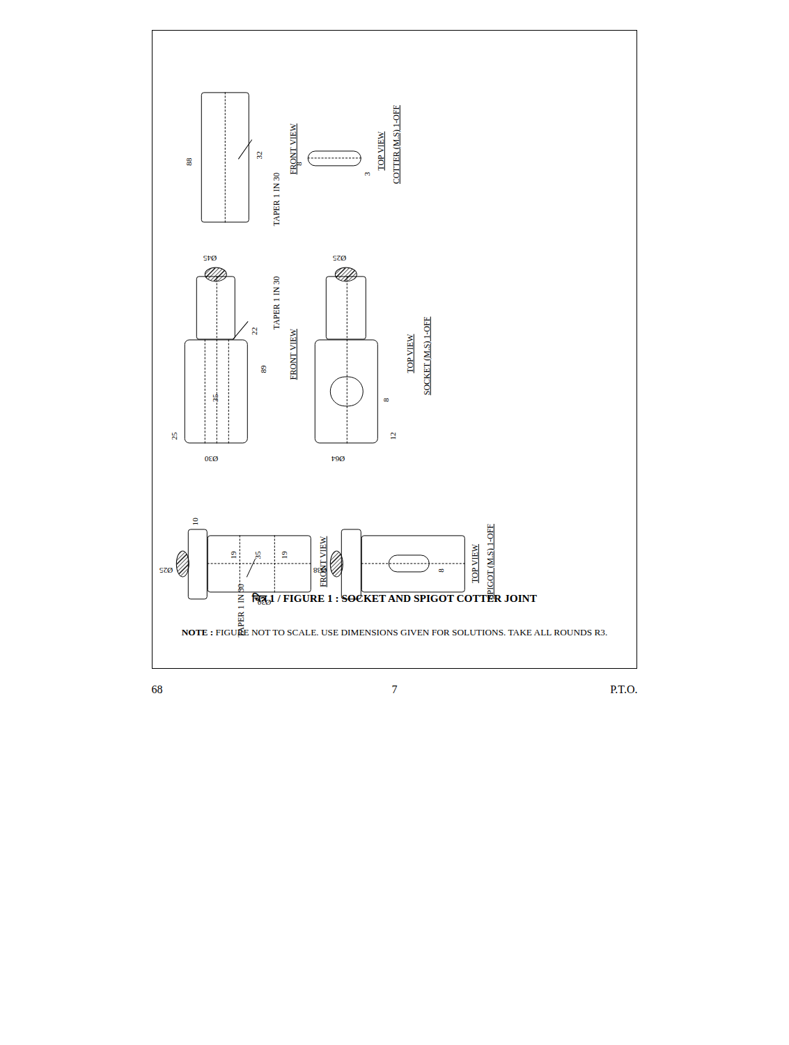============================================================ SPIGOT (M.S) 1-OFF — left group on the rotated sheet ============================================================
10
Ø25
19
35
19
Ø30
TAPER 1 IN 30
FRONT VIEW
Ø38
8
TOP VIEW
SPIGOT (M.S) 1-OFF
============================================================ SOCKET (M.S) 1-OFF — middle group ============================================================
25
22
35
89
Ø30
Ø45
TAPER 1 IN 30
FRONT VIEW
Ø64
Ø25
8
12
TOP VIEW
SOCKET (M.S) 1-OFF
============================================================ COTTER (M.S) 1-OFF — right group ============================================================
88
32
TAPER 1 IN 30
FRONT VIEW
8
3
TOP VIEW
COTTER (M.S) 1-OFF
चित्र 1 / FIGURE 1 : SOCKET AND SPIGOT COTTER JOINT
NOTE : FIGURE NOT TO SCALE. USE DIMENSIONS GIVEN FOR SOLUTIONS. TAKE ALL ROUNDS R3.
68 7 P.T.O.